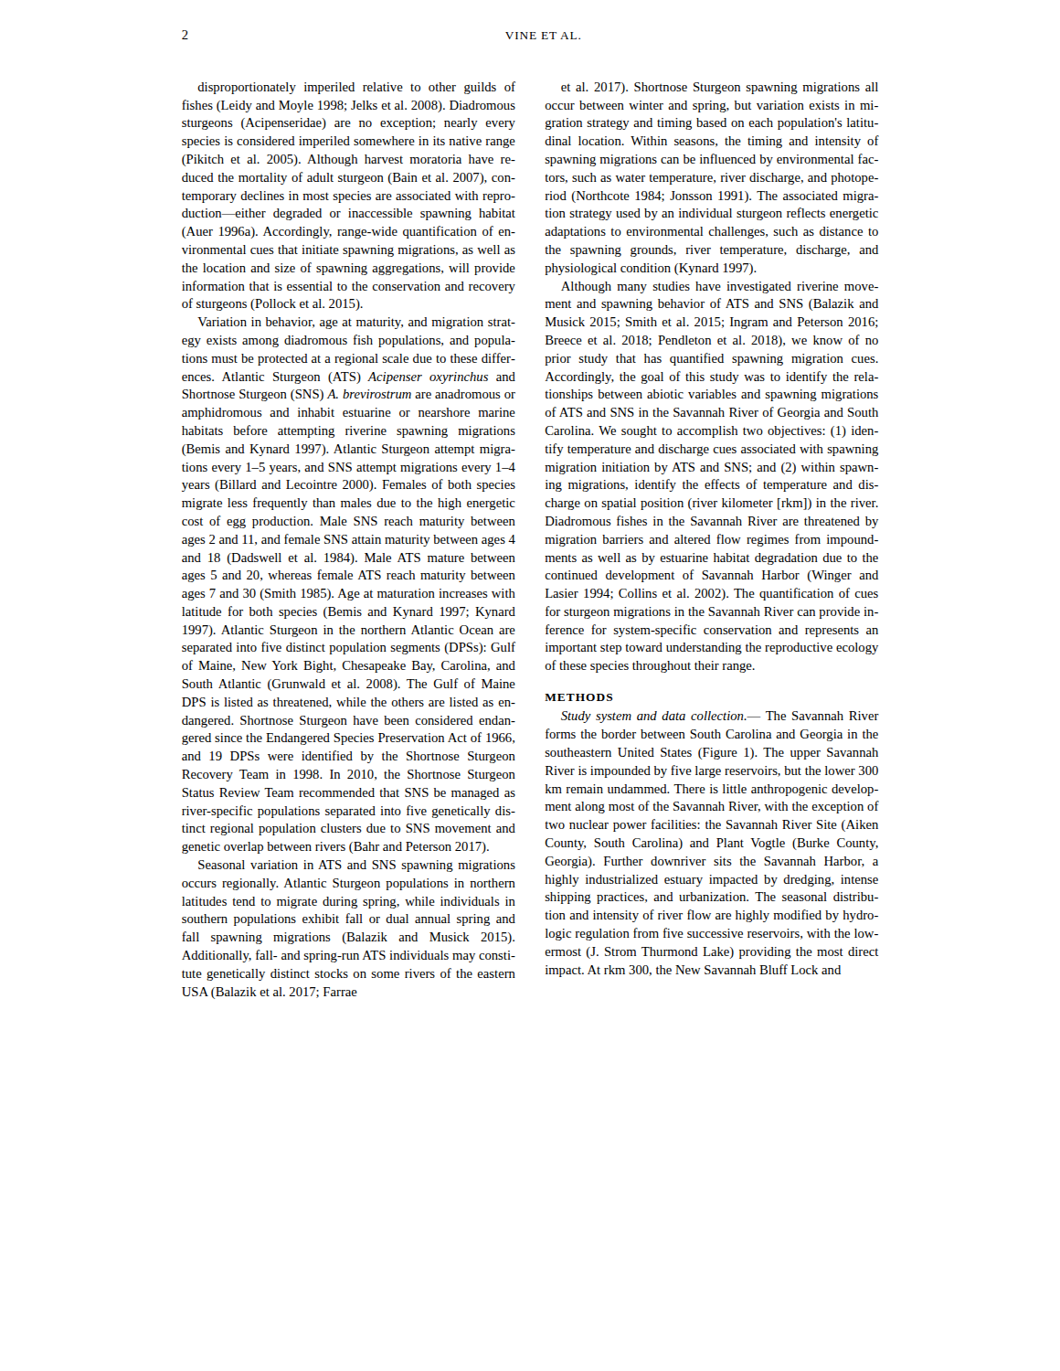2 VINE ET AL.
disproportionately imperiled relative to other guilds of fishes (Leidy and Moyle 1998; Jelks et al. 2008). Diadromous sturgeons (Acipenseridae) are no exception; nearly every species is considered imperiled somewhere in its native range (Pikitch et al. 2005). Although harvest moratoria have reduced the mortality of adult sturgeon (Bain et al. 2007), contemporary declines in most species are associated with reproduction—either degraded or inaccessible spawning habitat (Auer 1996a). Accordingly, range-wide quantification of environmental cues that initiate spawning migrations, as well as the location and size of spawning aggregations, will provide information that is essential to the conservation and recovery of sturgeons (Pollock et al. 2015).
Variation in behavior, age at maturity, and migration strategy exists among diadromous fish populations, and populations must be protected at a regional scale due to these differences. Atlantic Sturgeon (ATS) Acipenser oxyrinchus and Shortnose Sturgeon (SNS) A. brevirostrum are anadromous or amphidromous and inhabit estuarine or nearshore marine habitats before attempting riverine spawning migrations (Bemis and Kynard 1997). Atlantic Sturgeon attempt migrations every 1–5 years, and SNS attempt migrations every 1–4 years (Billard and Lecointre 2000). Females of both species migrate less frequently than males due to the high energetic cost of egg production. Male SNS reach maturity between ages 2 and 11, and female SNS attain maturity between ages 4 and 18 (Dadswell et al. 1984). Male ATS mature between ages 5 and 20, whereas female ATS reach maturity between ages 7 and 30 (Smith 1985). Age at maturation increases with latitude for both species (Bemis and Kynard 1997; Kynard 1997). Atlantic Sturgeon in the northern Atlantic Ocean are separated into five distinct population segments (DPSs): Gulf of Maine, New York Bight, Chesapeake Bay, Carolina, and South Atlantic (Grunwald et al. 2008). The Gulf of Maine DPS is listed as threatened, while the others are listed as endangered. Shortnose Sturgeon have been considered endangered since the Endangered Species Preservation Act of 1966, and 19 DPSs were identified by the Shortnose Sturgeon Recovery Team in 1998. In 2010, the Shortnose Sturgeon Status Review Team recommended that SNS be managed as river-specific populations separated into five genetically distinct regional population clusters due to SNS movement and genetic overlap between rivers (Bahr and Peterson 2017).
Seasonal variation in ATS and SNS spawning migrations occurs regionally. Atlantic Sturgeon populations in northern latitudes tend to migrate during spring, while individuals in southern populations exhibit fall or dual annual spring and fall spawning migrations (Balazik and Musick 2015). Additionally, fall- and spring-run ATS individuals may constitute genetically distinct stocks on some rivers of the eastern USA (Balazik et al. 2017; Farrae
et al. 2017). Shortnose Sturgeon spawning migrations all occur between winter and spring, but variation exists in migration strategy and timing based on each population's latitudinal location. Within seasons, the timing and intensity of spawning migrations can be influenced by environmental factors, such as water temperature, river discharge, and photoperiod (Northcote 1984; Jonsson 1991). The associated migration strategy used by an individual sturgeon reflects energetic adaptations to environmental challenges, such as distance to the spawning grounds, river temperature, discharge, and physiological condition (Kynard 1997).
Although many studies have investigated riverine movement and spawning behavior of ATS and SNS (Balazik and Musick 2015; Smith et al. 2015; Ingram and Peterson 2016; Breece et al. 2018; Pendleton et al. 2018), we know of no prior study that has quantified spawning migration cues. Accordingly, the goal of this study was to identify the relationships between abiotic variables and spawning migrations of ATS and SNS in the Savannah River of Georgia and South Carolina. We sought to accomplish two objectives: (1) identify temperature and discharge cues associated with spawning migration initiation by ATS and SNS; and (2) within spawning migrations, identify the effects of temperature and discharge on spatial position (river kilometer [rkm]) in the river. Diadromous fishes in the Savannah River are threatened by migration barriers and altered flow regimes from impoundments as well as by estuarine habitat degradation due to the continued development of Savannah Harbor (Winger and Lasier 1994; Collins et al. 2002). The quantification of cues for sturgeon migrations in the Savannah River can provide inference for system-specific conservation and represents an important step toward understanding the reproductive ecology of these species throughout their range.
METHODS
Study system and data collection.— The Savannah River forms the border between South Carolina and Georgia in the southeastern United States (Figure 1). The upper Savannah River is impounded by five large reservoirs, but the lower 300 km remain undammed. There is little anthropogenic development along most of the Savannah River, with the exception of two nuclear power facilities: the Savannah River Site (Aiken County, South Carolina) and Plant Vogtle (Burke County, Georgia). Further downriver sits the Savannah Harbor, a highly industrialized estuary impacted by dredging, intense shipping practices, and urbanization. The seasonal distribution and intensity of river flow are highly modified by hydrologic regulation from five successive reservoirs, with the lowermost (J. Strom Thurmond Lake) providing the most direct impact. At rkm 300, the New Savannah Bluff Lock and